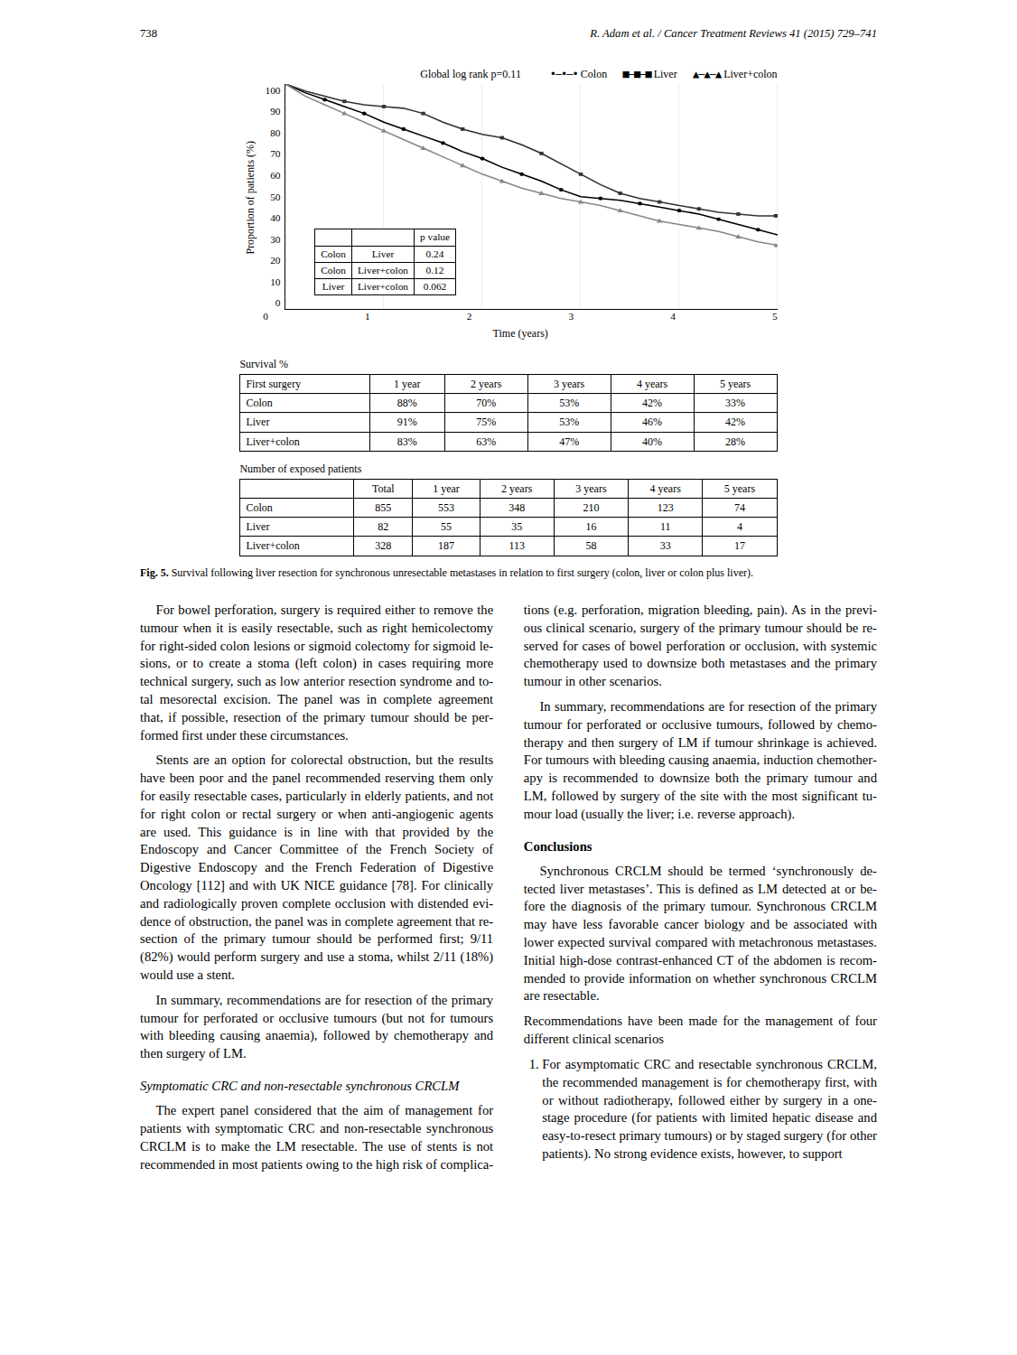738 R. Adam et al. / Cancer Treatment Reviews 41 (2015) 729–741
Global log rank p=0.11 •—•—• Colon ■—■—■ Liver ▲—▲—▲ Liver+colon
Proportion of patients (%)
1009080706050403020100
| | | p value |
| Colon | Liver | 0.24 |
| Colon | Liver+colon | 0.12 |
| Liver | Liver+colon | 0.062 |
012345
Time (years)
Survival %
| First surgery | 1 year | 2 years | 3 years | 4 years | 5 years |
| --- | --- | --- | --- | --- | --- |
| Colon | 88% | 70% | 53% | 42% | 33% |
| Liver | 91% | 75% | 53% | 46% | 42% |
| Liver+colon | 83% | 63% | 47% | 40% | 28% |
Number of exposed patients
| | Total | 1 year | 2 years | 3 years | 4 years | 5 years |
| --- | --- | --- | --- | --- | --- | --- |
| Colon | 855 | 553 | 348 | 210 | 123 | 74 |
| Liver | 82 | 55 | 35 | 16 | 11 | 4 |
| Liver+colon | 328 | 187 | 113 | 58 | 33 | 17 |
Fig. 5. Survival following liver resection for synchronous unresectable metastases in relation to first surgery (colon, liver or colon plus liver).
For bowel perforation, surgery is required either to remove the tumour when it is easily resectable, such as right hemicolectomy for right-sided colon lesions or sigmoid colectomy for sigmoid lesions, or to create a stoma (left colon) in cases requiring more technical surgery, such as low anterior resection syndrome and total mesorectal excision. The panel was in complete agreement that, if possible, resection of the primary tumour should be performed first under these circumstances.
Stents are an option for colorectal obstruction, but the results have been poor and the panel recommended reserving them only for easily resectable cases, particularly in elderly patients, and not for right colon or rectal surgery or when anti-angiogenic agents are used. This guidance is in line with that provided by the Endoscopy and Cancer Committee of the French Society of Digestive Endoscopy and the French Federation of Digestive Oncology [112] and with UK NICE guidance [78]. For clinically and radiologically proven complete occlusion with distended evidence of obstruction, the panel was in complete agreement that resection of the primary tumour should be performed first; 9/11 (82%) would perform surgery and use a stoma, whilst 2/11 (18%) would use a stent.
In summary, recommendations are for resection of the primary tumour for perforated or occlusive tumours (but not for tumours with bleeding causing anaemia), followed by chemotherapy and then surgery of LM.
Symptomatic CRC and non-resectable synchronous CRCLM
The expert panel considered that the aim of management for patients with symptomatic CRC and non-resectable synchronous CRCLM is to make the LM resectable. The use of stents is not recommended in most patients owing to the high risk of complications (e.g. perforation, migration bleeding, pain). As in the previous clinical scenario, surgery of the primary tumour should be reserved for cases of bowel perforation or occlusion, with systemic chemotherapy used to downsize both metastases and the primary tumour in other scenarios.
In summary, recommendations are for resection of the primary tumour for perforated or occlusive tumours, followed by chemotherapy and then surgery of LM if tumour shrinkage is achieved. For tumours with bleeding causing anaemia, induction chemotherapy is recommended to downsize both the primary tumour and LM, followed by surgery of the site with the most significant tumour load (usually the liver; i.e. reverse approach).
Conclusions
Synchronous CRCLM should be termed ‘synchronously detected liver metastases’. This is defined as LM detected at or before the diagnosis of the primary tumour. Synchronous CRCLM may have less favorable cancer biology and be associated with lower expected survival compared with metachronous metastases. Initial high-dose contrast-enhanced CT of the abdomen is recommended to provide information on whether synchronous CRCLM are resectable.
Recommendations have been made for the management of four different clinical scenarios
For asymptomatic CRC and resectable synchronous CRCLM, the recommended management is for chemotherapy first, with or without radiotherapy, followed either by surgery in a one-stage procedure (for patients with limited hepatic disease and easy-to-resect primary tumours) or by staged surgery (for other patients). No strong evidence exists, however, to support